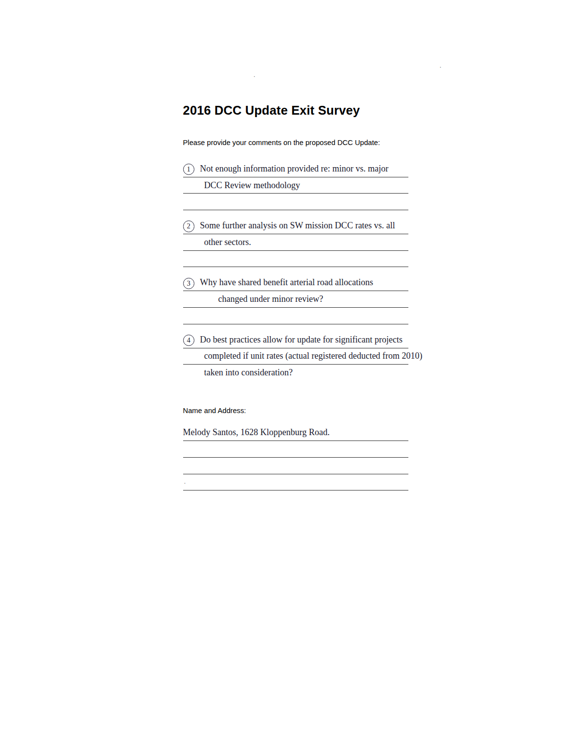· ·
2016 DCC Update Exit Survey
Please provide your comments on the proposed DCC Update:
1 Not enough information provided re: minor vs. major
DCC Review methodology
2 Some further analysis on SW mission DCC rates vs. all
other sectors.
3 Why have shared benefit arterial road allocations
changed under minor review?
4 Do best practices allow for update for significant projects
completed if unit rates (actual registered deducted from 2010)
taken into consideration?
Name and Address:
Melody Santos, 1628 Kloppenburg Road.
·